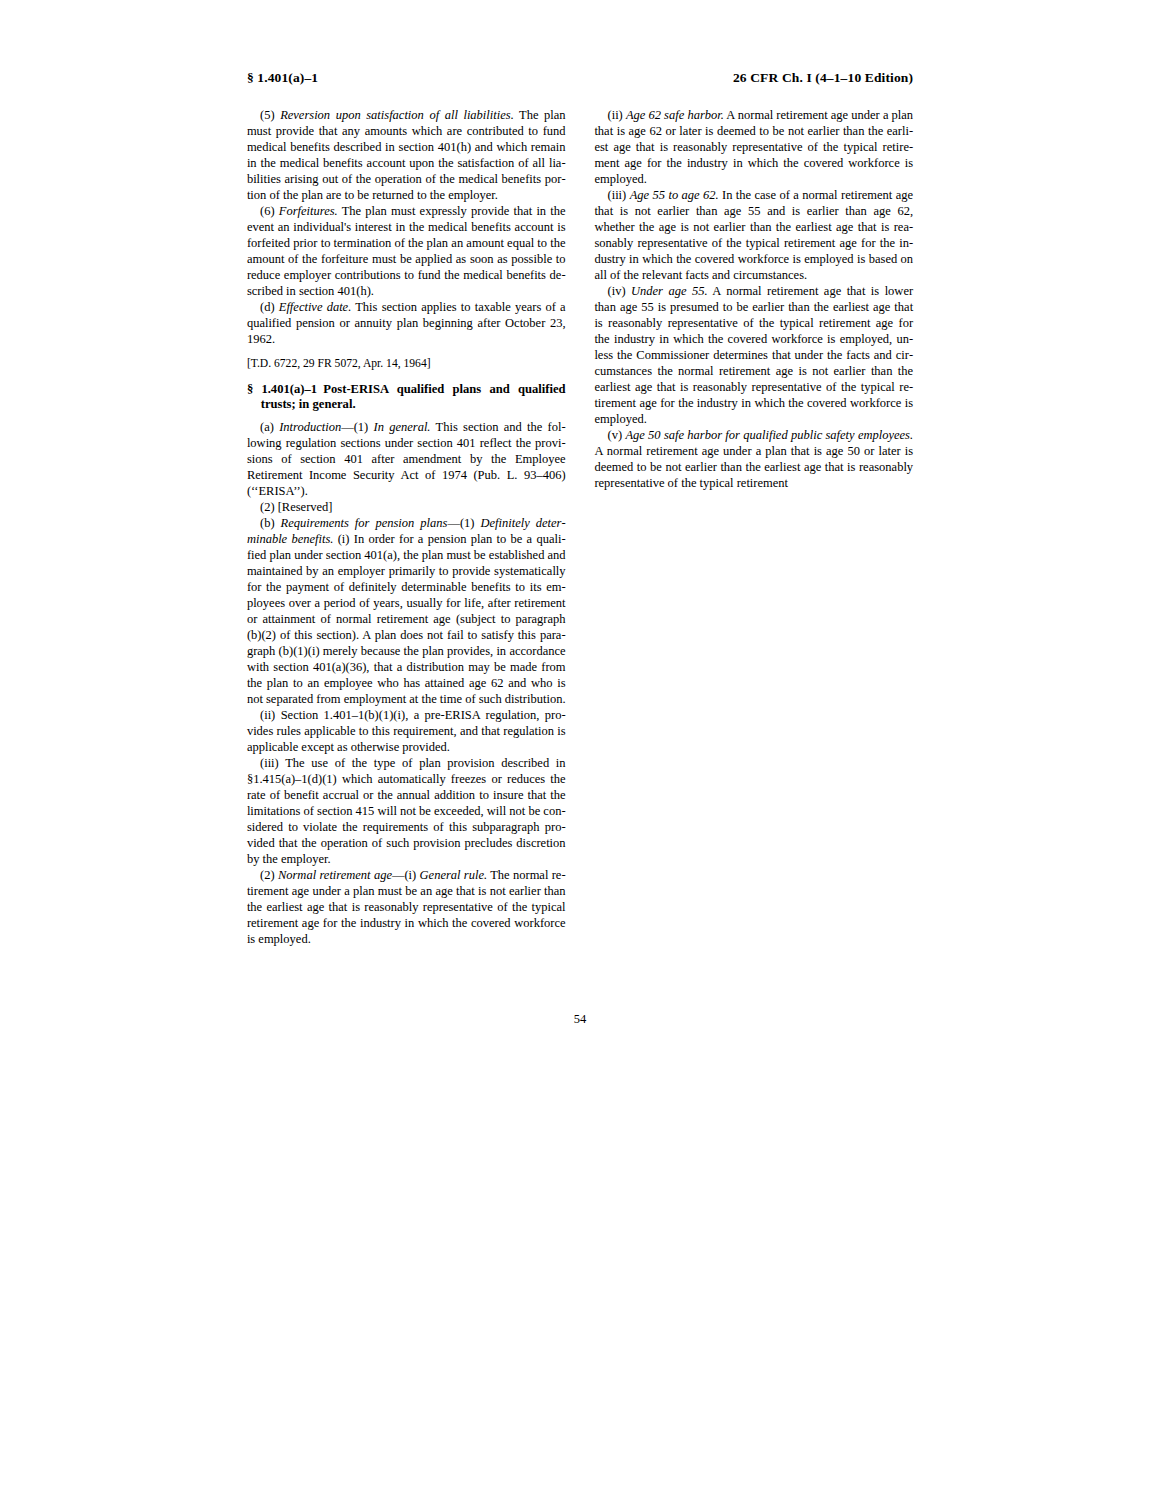§ 1.401(a)–1 26 CFR Ch. I (4–1–10 Edition)
(5) Reversion upon satisfaction of all liabilities. The plan must provide that any amounts which are contributed to fund medical benefits described in section 401(h) and which remain in the medical benefits account upon the satisfaction of all liabilities arising out of the operation of the medical benefits portion of the plan are to be returned to the employer.
(6) Forfeitures. The plan must expressly provide that in the event an individual's interest in the medical benefits account is forfeited prior to termination of the plan an amount equal to the amount of the forfeiture must be applied as soon as possible to reduce employer contributions to fund the medical benefits described in section 401(h).
(d) Effective date. This section applies to taxable years of a qualified pension or annuity plan beginning after October 23, 1962.
[T.D. 6722, 29 FR 5072, Apr. 14, 1964]
§ 1.401(a)–1 Post-ERISA qualified plans and qualified trusts; in general.
(a) Introduction—(1) In general. This section and the following regulation sections under section 401 reflect the provisions of section 401 after amendment by the Employee Retirement Income Security Act of 1974 (Pub. L. 93–406) (‘‘ERISA’’).
(2) [Reserved]
(b) Requirements for pension plans—(1) Definitely determinable benefits. (i) In order for a pension plan to be a qualified plan under section 401(a), the plan must be established and maintained by an employer primarily to provide systematically for the payment of definitely determinable benefits to its employees over a period of years, usually for life, after retirement or attainment of normal retirement age (subject to paragraph (b)(2) of this section). A plan does not fail to satisfy this paragraph (b)(1)(i) merely because the plan provides, in accordance with section 401(a)(36), that a distribution may be made from the plan to an employee who has attained age 62 and who is not separated from employment at the time of such distribution.
(ii) Section 1.401–1(b)(1)(i), a pre-ERISA regulation, provides rules applicable to this requirement, and that regulation is applicable except as otherwise provided.
(iii) The use of the type of plan provision described in §1.415(a)–1(d)(1) which automatically freezes or reduces the rate of benefit accrual or the annual addition to insure that the limitations of section 415 will not be exceeded, will not be considered to violate the requirements of this subparagraph provided that the operation of such provision precludes discretion by the employer.
(2) Normal retirement age—(i) General rule. The normal retirement age under a plan must be an age that is not earlier than the earliest age that is reasonably representative of the typical retirement age for the industry in which the covered workforce is employed.
(ii) Age 62 safe harbor. A normal retirement age under a plan that is age 62 or later is deemed to be not earlier than the earliest age that is reasonably representative of the typical retirement age for the industry in which the covered workforce is employed.
(iii) Age 55 to age 62. In the case of a normal retirement age that is not earlier than age 55 and is earlier than age 62, whether the age is not earlier than the earliest age that is reasonably representative of the typical retirement age for the industry in which the covered workforce is employed is based on all of the relevant facts and circumstances.
(iv) Under age 55. A normal retirement age that is lower than age 55 is presumed to be earlier than the earliest age that is reasonably representative of the typical retirement age for the industry in which the covered workforce is employed, unless the Commissioner determines that under the facts and circumstances the normal retirement age is not earlier than the earliest age that is reasonably representative of the typical retirement age for the industry in which the covered workforce is employed.
(v) Age 50 safe harbor for qualified public safety employees. A normal retirement age under a plan that is age 50 or later is deemed to be not earlier than the earliest age that is reasonably representative of the typical retirement
54